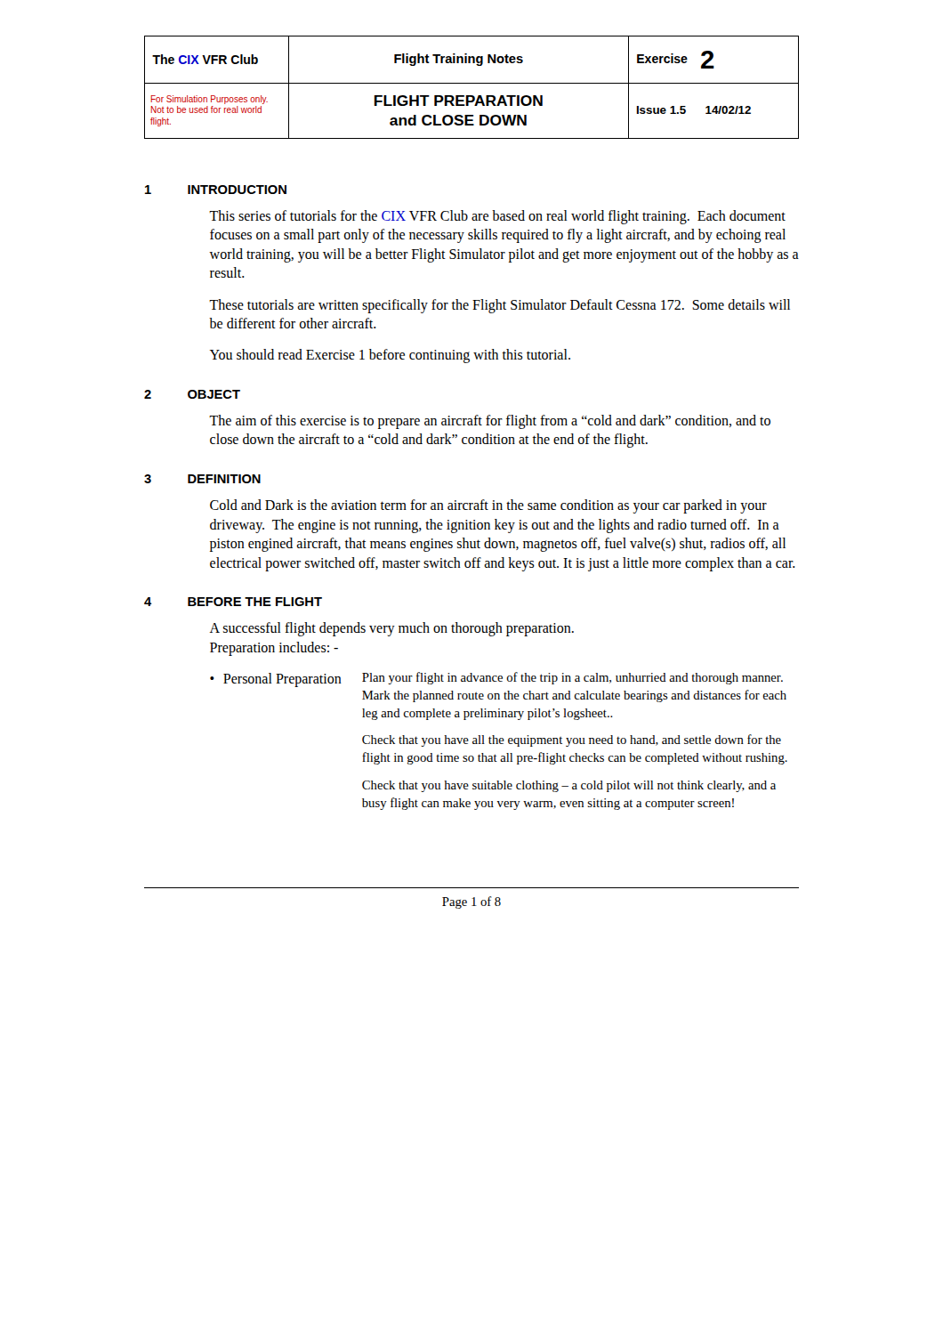| The CI X VFR Club | Flight Training Notes | Exercise 2 |
| For Simulation Purposes only. Not to be used for real world flight. | FLIGHT PREPARATION and CLOSE DOWN | Issue 1.5 14/02/12 |
1 INTRODUCTION
This series of tutorials for the CI X VFR Club are based on real world flight training. Each document focuses on a small part only of the necessary skills required to fly a light aircraft, and by echoing real world training, you will be a better Flight Simulator pilot and get more enjoyment out of the hobby as a result.
These tutorials are written specifically for the Flight Simulator Default Cessna 172. Some details will be different for other aircraft.
You should read Exercise 1 before continuing with this tutorial.
2 OBJECT
The aim of this exercise is to prepare an aircraft for flight from a “cold and dark” condition, and to close down the aircraft to a “cold and dark” condition at the end of the flight.
3 DEFINITION
Cold and Dark is the aviation term for an aircraft in the same condition as your car parked in your driveway. The engine is not running, the ignition key is out and the lights and radio turned off. In a piston engined aircraft, that means engines shut down, magnetos off, fuel valve(s) shut, radios off, all electrical power switched off, master switch off and keys out. It is just a little more complex than a car.
4 BEFORE THE FLIGHT
A successful flight depends very much on thorough preparation.
Preparation includes: -
•Personal Preparation
Plan your flight in advance of the trip in a calm, unhurried and thorough manner. Mark the planned route on the chart and calculate bearings and distances for each leg and complete a preliminary pilot’s logsheet..
Check that you have all the equipment you need to hand, and settle down for the flight in good time so that all pre-flight checks can be completed without rushing.
Check that you have suitable clothing – a cold pilot will not think clearly, and a busy flight can make you very warm, even sitting at a computer screen!
Page 1 of 8